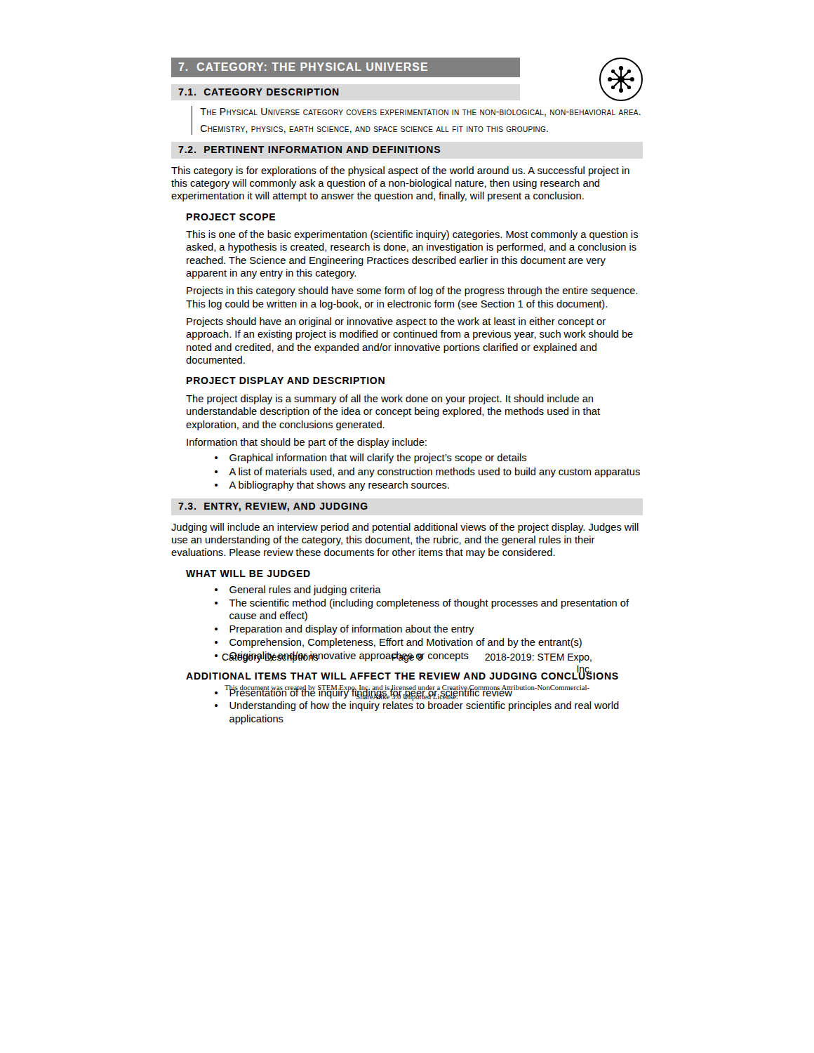7. Category: The Physical Universe
7.1. Category Description
The Physical Universe category covers experimentation in the non-biological, non-behavioral area.
Chemistry, physics, earth science, and space science all fit into this grouping.
7.2. Pertinent Information and Definitions
This category is for explorations of the physical aspect of the world around us. A successful project in this category will commonly ask a question of a non-biological nature, then using research and experimentation it will attempt to answer the question and, finally, will present a conclusion.
Project Scope
This is one of the basic experimentation (scientific inquiry) categories. Most commonly a question is asked, a hypothesis is created, research is done, an investigation is performed, and a conclusion is reached. The Science and Engineering Practices described earlier in this document are very apparent in any entry in this category.
Projects in this category should have some form of log of the progress through the entire sequence. This log could be written in a log-book, or in electronic form (see Section 1 of this document).
Projects should have an original or innovative aspect to the work at least in either concept or approach. If an existing project is modified or continued from a previous year, such work should be noted and credited, and the expanded and/or innovative portions clarified or explained and documented.
Project Display and Description
The project display is a summary of all the work done on your project. It should include an understandable description of the idea or concept being explored, the methods used in that exploration, and the conclusions generated.
Information that should be part of the display include:
Graphical information that will clarify the project’s scope or details
A list of materials used, and any construction methods used to build any custom apparatus
A bibliography that shows any research sources.
7.3. Entry, Review, and Judging
Judging will include an interview period and potential additional views of the project display. Judges will use an understanding of the category, this document, the rubric, and the general rules in their evaluations. Please review these documents for other items that may be considered.
What Will Be Judged
General rules and judging criteria
The scientific method (including completeness of thought processes and presentation of cause and effect)
Preparation and display of information about the entry
Comprehension, Completeness, Effort and Motivation of and by the entrant(s)
Originality and/or innovative approaches or concepts
Additional Items That Will Affect the Review and Judging Conclusions
Presentation of the inquiry findings for peer or scientific review
Understanding of how the inquiry relates to broader scientific principles and real world applications
Category Descriptions
Page 9
2018-2019: STEM Expo, Inc.
This document was created by STEM Expo, Inc. and is licensed under a Creative Commons Attribution-NonCommercial-ShareAlike 3.0 Unported License.